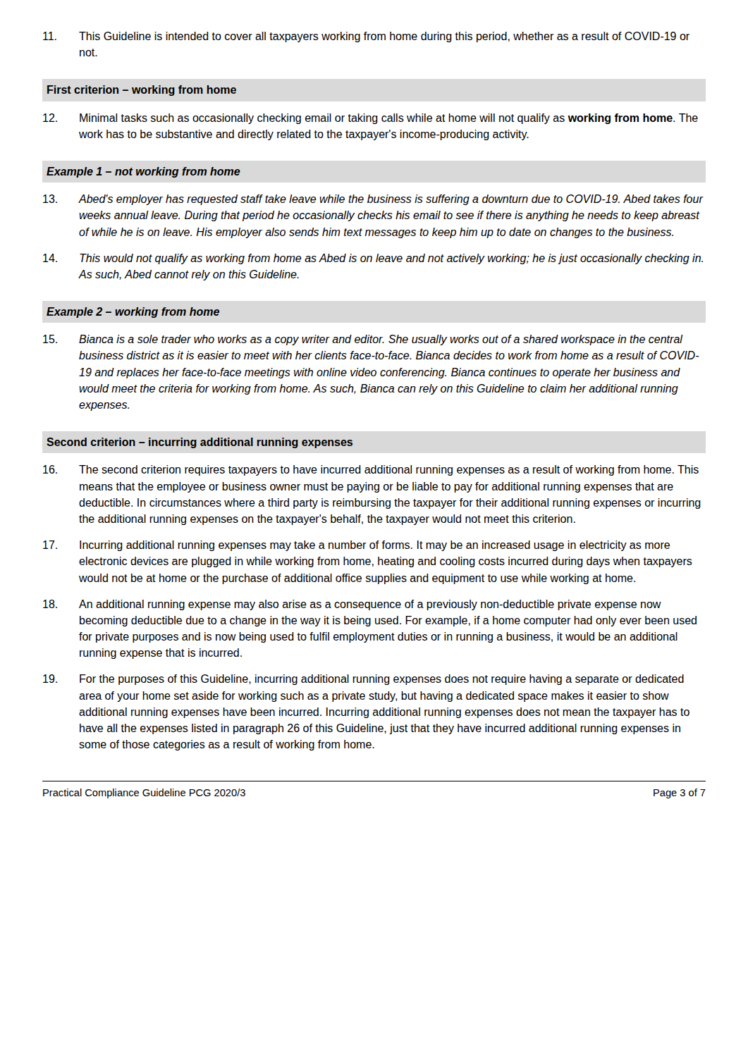11.
This Guideline is intended to cover all taxpayers working from home during this period, whether as a result of COVID-19 or not.
First criterion – working from home
12.
Minimal tasks such as occasionally checking email or taking calls while at home will not qualify as working from home. The work has to be substantive and directly related to the taxpayer's income-producing activity.
Example 1 – not working from home
13.
Abed's employer has requested staff take leave while the business is suffering a downturn due to COVID-19. Abed takes four weeks annual leave. During that period he occasionally checks his email to see if there is anything he needs to keep abreast of while he is on leave. His employer also sends him text messages to keep him up to date on changes to the business.
14.
This would not qualify as working from home as Abed is on leave and not actively working; he is just occasionally checking in. As such, Abed cannot rely on this Guideline.
Example 2 – working from home
15.
Bianca is a sole trader who works as a copy writer and editor. She usually works out of a shared workspace in the central business district as it is easier to meet with her clients face-to-face. Bianca decides to work from home as a result of COVID-19 and replaces her face-to-face meetings with online video conferencing. Bianca continues to operate her business and would meet the criteria for working from home. As such, Bianca can rely on this Guideline to claim her additional running expenses.
Second criterion – incurring additional running expenses
16.
The second criterion requires taxpayers to have incurred additional running expenses as a result of working from home. This means that the employee or business owner must be paying or be liable to pay for additional running expenses that are deductible. In circumstances where a third party is reimbursing the taxpayer for their additional running expenses or incurring the additional running expenses on the taxpayer's behalf, the taxpayer would not meet this criterion.
17.
Incurring additional running expenses may take a number of forms. It may be an increased usage in electricity as more electronic devices are plugged in while working from home, heating and cooling costs incurred during days when taxpayers would not be at home or the purchase of additional office supplies and equipment to use while working at home.
18.
An additional running expense may also arise as a consequence of a previously non-deductible private expense now becoming deductible due to a change in the way it is being used. For example, if a home computer had only ever been used for private purposes and is now being used to fulfil employment duties or in running a business, it would be an additional running expense that is incurred.
19.
For the purposes of this Guideline, incurring additional running expenses does not require having a separate or dedicated area of your home set aside for working such as a private study, but having a dedicated space makes it easier to show additional running expenses have been incurred. Incurring additional running expenses does not mean the taxpayer has to have all the expenses listed in paragraph 26 of this Guideline, just that they have incurred additional running expenses in some of those categories as a result of working from home.
Practical Compliance Guideline PCG 2020/3 Page 3 of 7